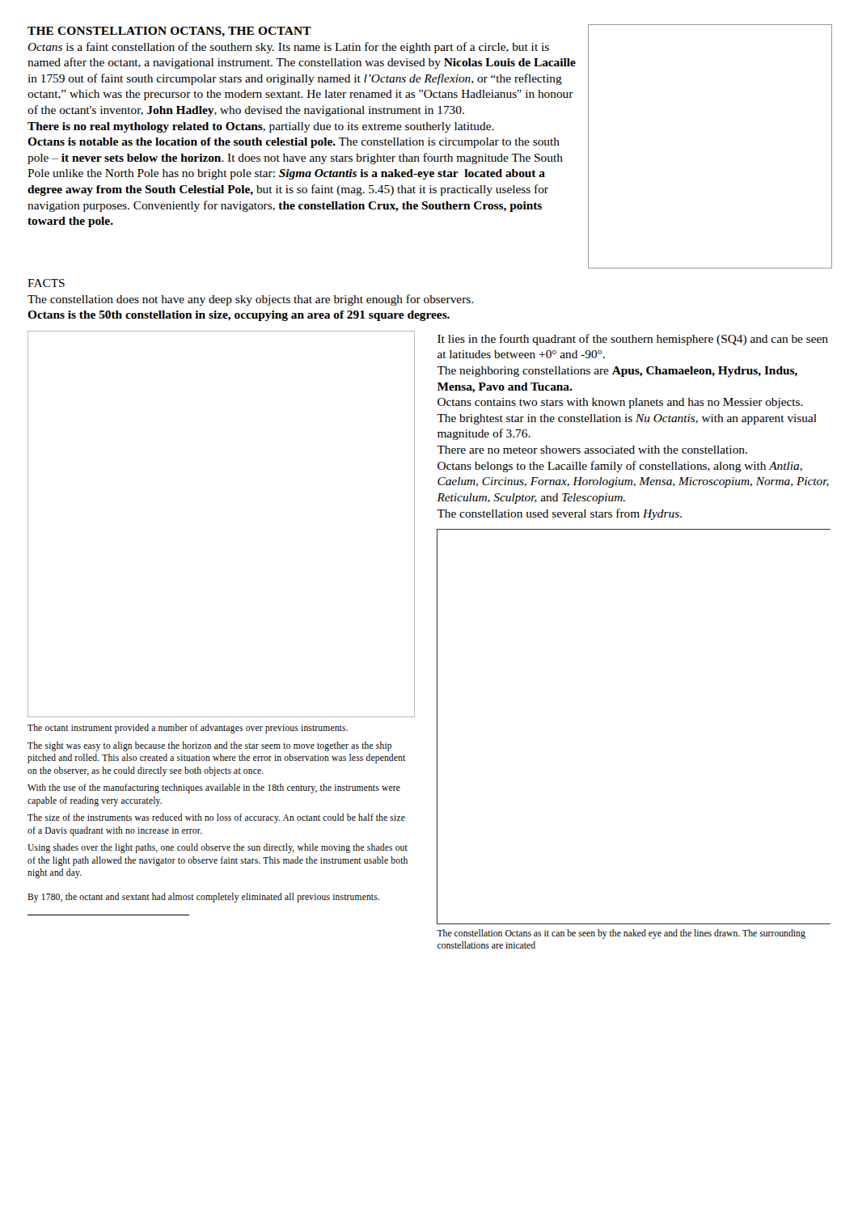THE CONSTELLATION OCTANS, THE OCTANT
Octans is a faint constellation of the southern sky. Its name is Latin for the eighth part of a circle, but it is named after the octant, a navigational instrument. The constellation was devised by Nicolas Louis de Lacaille in 1759 out of faint south circumpolar stars and originally named it l’Octans de Reflexion, or “the reflecting octant,” which was the precursor to the modern sextant. He later renamed it as "Octans Hadleianus" in honour of the octant's inventor, John Hadley, who devised the navigational instrument in 1730.
There is no real mythology related to Octans, partially due to its extreme southerly latitude.
Octans is notable as the location of the south celestial pole. The constellation is circumpolar to the south pole – it never sets below the horizon. It does not have any stars brighter than fourth magnitude The South Pole unlike the North Pole has no bright pole star: Sigma Octantis is a naked-eye star located about a degree away from the South Celestial Pole, but it is so faint (mag. 5.45) that it is practically useless for navigation purposes. Conveniently for navigators, the constellation Crux, the Southern Cross, points toward the pole.
FACTS
The constellation does not have any deep sky objects that are bright enough for observers.
Octans is the 50th constellation in size, occupying an area of 291 square degrees.
The octant instrument provided a number of advantages over previous instruments.
The sight was easy to align because the horizon and the star seem to move together as the ship pitched and rolled. This also created a situation where the error in observation was less dependent on the observer, as he could directly see both objects at once.
With the use of the manufacturing techniques available in the 18th century, the instruments were capable of reading very accurately.
The size of the instruments was reduced with no loss of accuracy. An octant could be half the size of a Davis quadrant with no increase in error.
Using shades over the light paths, one could observe the sun directly, while moving the shades out of the light path allowed the navigator to observe faint stars. This made the instrument usable both night and day.
By 1780, the octant and sextant had almost completely eliminated all previous instruments.
It lies in the fourth quadrant of the southern hemisphere (SQ4) and can be seen at latitudes between +0° and -90°.
The neighboring constellations are Apus, Chamaeleon, Hydrus, Indus, Mensa, Pavo and Tucana.
Octans contains two stars with known planets and has no Messier objects.
The brightest star in the constellation is Nu Octantis, with an apparent visual magnitude of 3.76.
There are no meteor showers associated with the constellation.
Octans belongs to the Lacaille family of constellations, along with Antlia, Caelum, Circinus, Fornax, Horologium, Mensa, Microscopium, Norma, Pictor, Reticulum, Sculptor, and Telescopium.
The constellation used several stars from Hydrus.
The constellation Octans as it can be seen by the naked eye and the lines drawn. The surrounding constellations are inicated